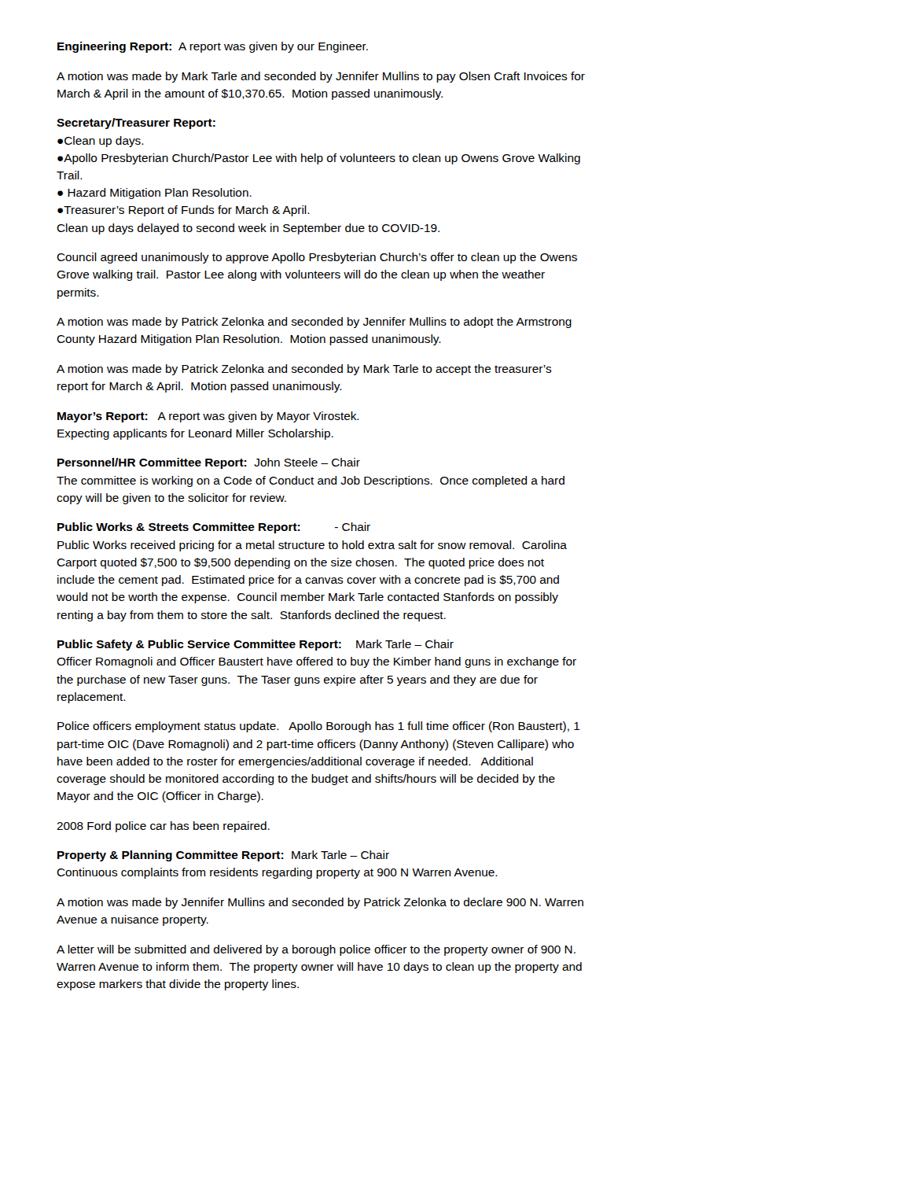Engineering Report: A report was given by our Engineer.
A motion was made by Mark Tarle and seconded by Jennifer Mullins to pay Olsen Craft Invoices for March & April in the amount of $10,370.65. Motion passed unanimously.
Secretary/Treasurer Report:
●Clean up days.
●Apollo Presbyterian Church/Pastor Lee with help of volunteers to clean up Owens Grove Walking Trail.
● Hazard Mitigation Plan Resolution.
●Treasurer’s Report of Funds for March & April.
Clean up days delayed to second week in September due to COVID-19.
Council agreed unanimously to approve Apollo Presbyterian Church’s offer to clean up the Owens Grove walking trail. Pastor Lee along with volunteers will do the clean up when the weather permits.
A motion was made by Patrick Zelonka and seconded by Jennifer Mullins to adopt the Armstrong County Hazard Mitigation Plan Resolution. Motion passed unanimously.
A motion was made by Patrick Zelonka and seconded by Mark Tarle to accept the treasurer’s report for March & April. Motion passed unanimously.
Mayor’s Report: A report was given by Mayor Virostek.
Expecting applicants for Leonard Miller Scholarship.
Personnel/HR Committee Report: John Steele – Chair
The committee is working on a Code of Conduct and Job Descriptions. Once completed a hard copy will be given to the solicitor for review.
Public Works & Streets Committee Report: - Chair
Public Works received pricing for a metal structure to hold extra salt for snow removal. Carolina Carport quoted $7,500 to $9,500 depending on the size chosen. The quoted price does not include the cement pad. Estimated price for a canvas cover with a concrete pad is $5,700 and would not be worth the expense. Council member Mark Tarle contacted Stanfords on possibly renting a bay from them to store the salt. Stanfords declined the request.
Public Safety & Public Service Committee Report: Mark Tarle – Chair
Officer Romagnoli and Officer Baustert have offered to buy the Kimber hand guns in exchange for the purchase of new Taser guns. The Taser guns expire after 5 years and they are due for replacement.
Police officers employment status update. Apollo Borough has 1 full time officer (Ron Baustert), 1 part-time OIC (Dave Romagnoli) and 2 part-time officers (Danny Anthony) (Steven Callipare) who have been added to the roster for emergencies/additional coverage if needed. Additional coverage should be monitored according to the budget and shifts/hours will be decided by the Mayor and the OIC (Officer in Charge).
2008 Ford police car has been repaired.
Property & Planning Committee Report: Mark Tarle – Chair
Continuous complaints from residents regarding property at 900 N Warren Avenue.
A motion was made by Jennifer Mullins and seconded by Patrick Zelonka to declare 900 N. Warren Avenue a nuisance property.
A letter will be submitted and delivered by a borough police officer to the property owner of 900 N. Warren Avenue to inform them. The property owner will have 10 days to clean up the property and expose markers that divide the property lines.